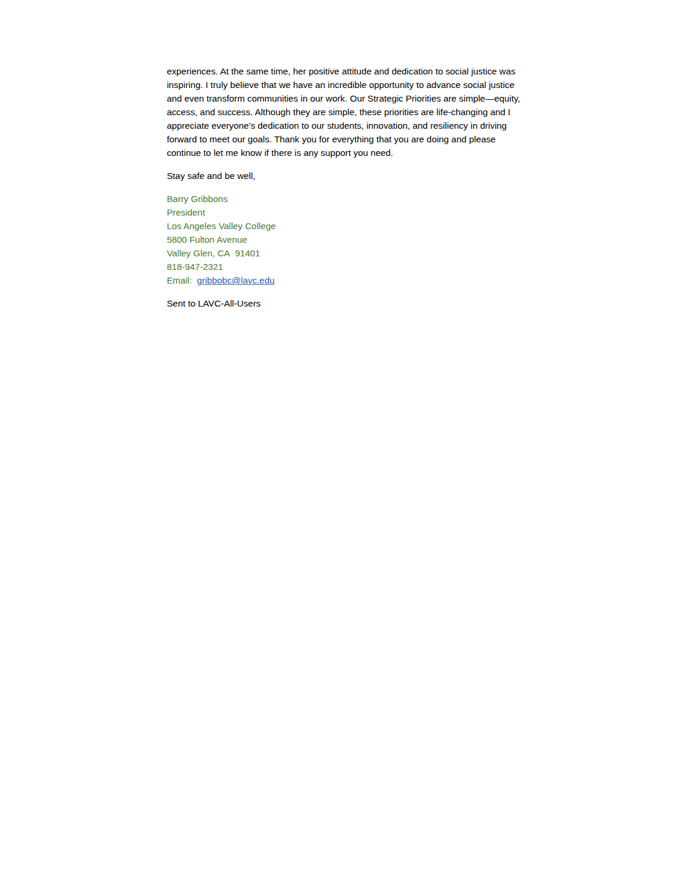experiences. At the same time, her positive attitude and dedication to social justice was inspiring. I truly believe that we have an incredible opportunity to advance social justice and even transform communities in our work. Our Strategic Priorities are simple—equity, access, and success. Although they are simple, these priorities are life-changing and I appreciate everyone’s dedication to our students, innovation, and resiliency in driving forward to meet our goals. Thank you for everything that you are doing and please continue to let me know if there is any support you need.
Stay safe and be well,
Barry Gribbons
President
Los Angeles Valley College
5800 Fulton Avenue
Valley Glen, CA 91401
818-947-2321
Email: gribbobc@lavc.edu
Sent to LAVC-All-Users